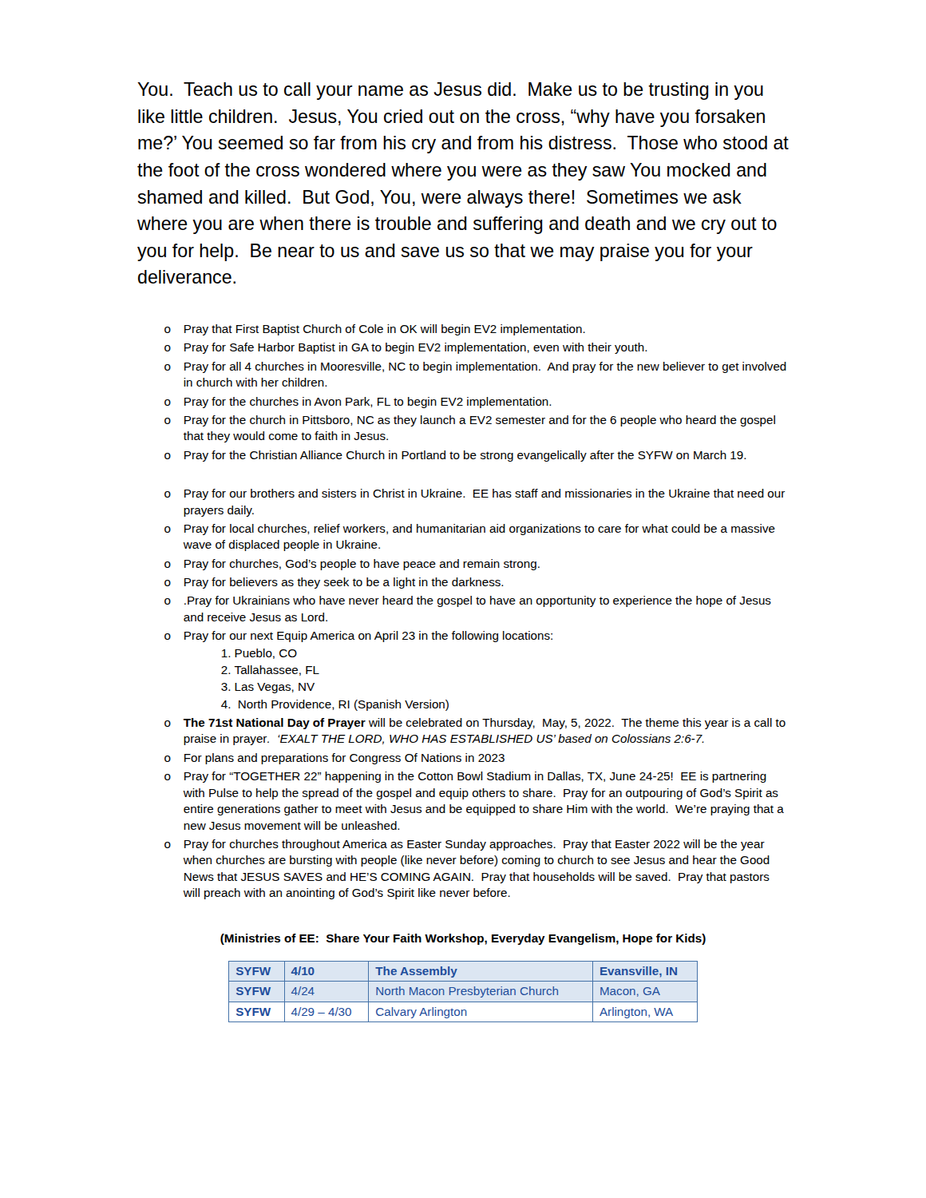You. Teach us to call your name as Jesus did. Make us to be trusting in you like little children. Jesus, You cried out on the cross, “why have you forsaken me?’ You seemed so far from his cry and from his distress. Those who stood at the foot of the cross wondered where you were as they saw You mocked and shamed and killed. But God, You, were always there! Sometimes we ask where you are when there is trouble and suffering and death and we cry out to you for help. Be near to us and save us so that we may praise you for your deliverance.
Pray that First Baptist Church of Cole in OK will begin EV2 implementation.
Pray for Safe Harbor Baptist in GA to begin EV2 implementation, even with their youth.
Pray for all 4 churches in Mooresville, NC to begin implementation. And pray for the new believer to get involved in church with her children.
Pray for the churches in Avon Park, FL to begin EV2 implementation.
Pray for the church in Pittsboro, NC as they launch a EV2 semester and for the 6 people who heard the gospel that they would come to faith in Jesus.
Pray for the Christian Alliance Church in Portland to be strong evangelically after the SYFW on March 19.
Pray for our brothers and sisters in Christ in Ukraine. EE has staff and missionaries in the Ukraine that need our prayers daily.
Pray for local churches, relief workers, and humanitarian aid organizations to care for what could be a massive wave of displaced people in Ukraine.
Pray for churches, God’s people to have peace and remain strong.
Pray for believers as they seek to be a light in the darkness.
.Pray for Ukrainians who have never heard the gospel to have an opportunity to experience the hope of Jesus and receive Jesus as Lord.
Pray for our next Equip America on April 23 in the following locations:
Pueblo, CO
Tallahassee, FL
Las Vegas, NV
North Providence, RI (Spanish Version)
The 71st National Day of Prayer will be celebrated on Thursday, May, 5, 2022. The theme this year is a call to praise in prayer. ‘EXALT THE LORD, WHO HAS ESTABLISHED US’ based on Colossians 2:6-7.
For plans and preparations for Congress Of Nations in 2023
Pray for “TOGETHER 22” happening in the Cotton Bowl Stadium in Dallas, TX, June 24-25! EE is partnering with Pulse to help the spread of the gospel and equip others to share. Pray for an outpouring of God’s Spirit as entire generations gather to meet with Jesus and be equipped to share Him with the world. We’re praying that a new Jesus movement will be unleashed.
Pray for churches throughout America as Easter Sunday approaches. Pray that Easter 2022 will be the year when churches are bursting with people (like never before) coming to church to see Jesus and hear the Good News that JESUS SAVES and HE’S COMING AGAIN. Pray that households will be saved. Pray that pastors will preach with an anointing of God’s Spirit like never before.
(Ministries of EE: Share Your Faith Workshop, Everyday Evangelism, Hope for Kids)
| SYFW | 4/10 | The Assembly | Evansville, IN |
| SYFW | 4/24 | North Macon Presbyterian Church | Macon, GA |
| SYFW | 4/29 – 4/30 | Calvary Arlington | Arlington, WA |